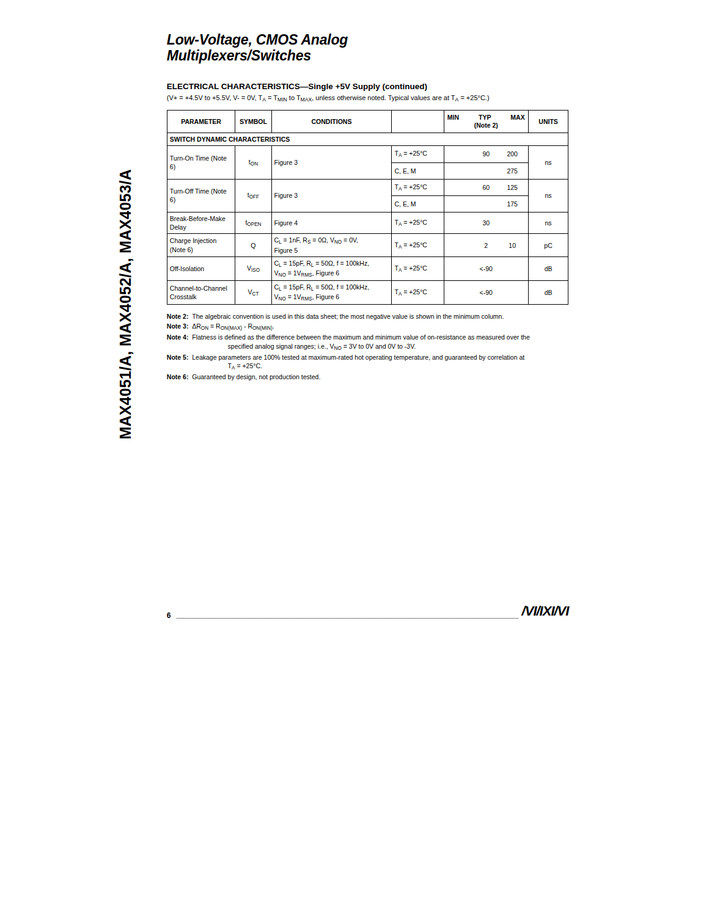MAX4051/A, MAX4052/A, MAX4053/A
Low-Voltage, CMOS Analog
Multiplexers/Switches
ELECTRICAL CHARACTERISTICS—Single +5V Supply (continued)
(V+ = +4.5V to +5.5V, V- = 0V, TA = TMIN to TMAX, unless otherwise noted. Typical values are at TA = +25°C.)
| PARAMETER | SYMBOL | CONDITIONS | | MIN TYP MAX (Note 2) | UNITS |
| --- | --- | --- | --- | --- | --- |
| SWITCH DYNAMIC CHARACTERISTICS |
| Turn-On Time (Note 6) | t ON | Figure 3 | T A = +25°C | 90 200 | ns |
| C, E, M | 275 |
| Turn-Off Time (Note 6) | t OFF | Figure 3 | T A = +25°C | 60 125 | ns |
| C, E, M | 175 |
| Break-Before-Make Delay | t OPEN | Figure 4 | T A = +25°C | 30 | ns |
| Charge Injection (Note 6) | Q | C L = 1nF, R S = 0Ω, V NO = 0V, Figure 5 | T A = +25°C | 2 10 | pC |
| Off-Isolation | V ISO | C L = 15pF, R L = 50Ω, f = 100kHz, V NO = 1V RMS , Figure 6 | T A = +25°C | <-90 | dB |
| Channel-to-Channel Crosstalk | V CT | C L = 15pF, R L = 50Ω, f = 100kHz, V NO = 1V RMS , Figure 6 | T A = +25°C | <-90 | dB |
Note 2: The algebraic convention is used in this data sheet; the most negative value is shown in the minimum column.
Note 3: ΔRON = RON(MAX) - RON(MIN).
Note 4: Flatness is defined as the difference between the maximum and minimum value of on-resistance as measured over the specified analog signal ranges; i.e., VNO = 3V to 0V and 0V to -3V.
Note 5: Leakage parameters are 100% tested at maximum-rated hot operating temperature, and guaranteed by correlation at TA = +25°C.
Note 6: Guaranteed by design, not production tested.
6 /VI/IXI/VI